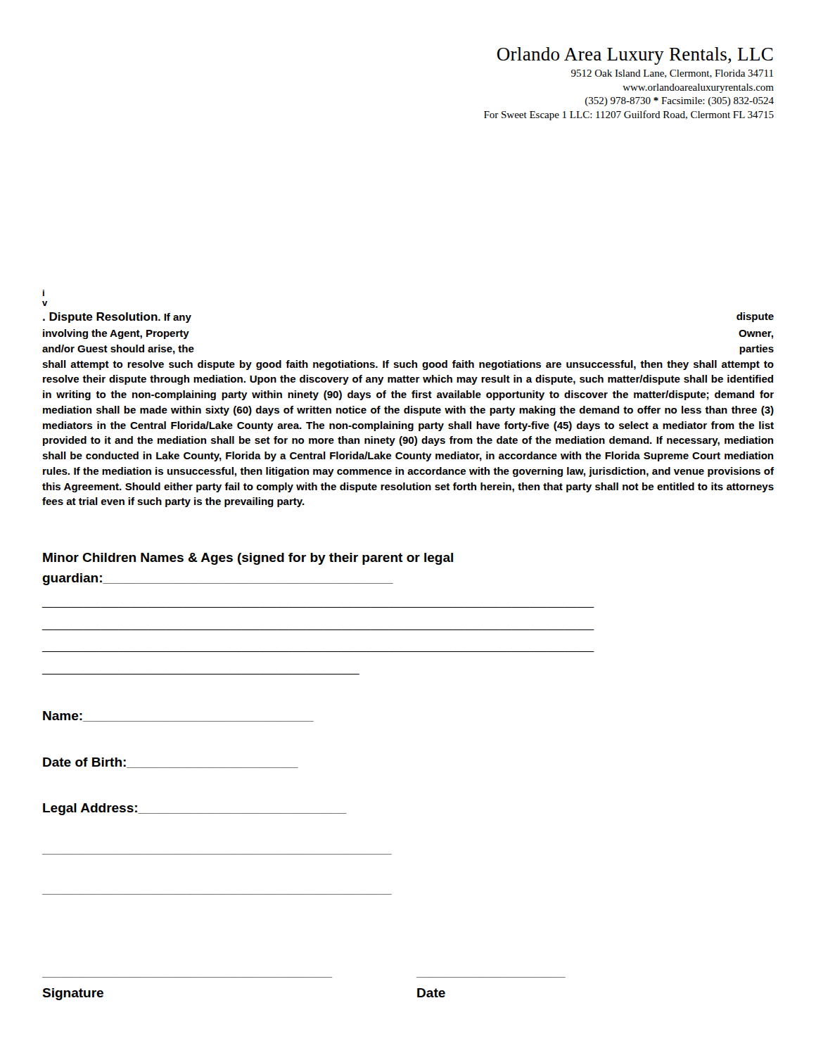Orlando Area Luxury Rentals, LLC
9512 Oak Island Lane, Clermont, Florida 34711
www.orlandoarealuxuryrentals.com
(352) 978-8730 * Facsimile: (305) 832-0524
For Sweet Escape 1 LLC: 11207 Guilford Road, Clermont FL 34715
i
v
. Dispute Resolution. If any dispute involving the Agent, Property Owner, and/or Guest should arise, the parties shall attempt to resolve such dispute by good faith negotiations. If such good faith negotiations are unsuccessful, then they shall attempt to resolve their dispute through mediation. Upon the discovery of any matter which may result in a dispute, such matter/dispute shall be identified in writing to the non-complaining party within ninety (90) days of the first available opportunity to discover the matter/dispute; demand for mediation shall be made within sixty (60) days of written notice of the dispute with the party making the demand to offer no less than three (3) mediators in the Central Florida/Lake County area. The non-complaining party shall have forty-five (45) days to select a mediator from the list provided to it and the mediation shall be set for no more than ninety (90) days from the date of the mediation demand. If necessary, mediation shall be conducted in Lake County, Florida by a Central Florida/Lake County mediator, in accordance with the Florida Supreme Court mediation rules. If the mediation is unsuccessful, then litigation may commence in accordance with the governing law, jurisdiction, and venue provisions of this Agreement. Should either party fail to comply with the dispute resolution set forth herein, then that party shall not be entitled to its attorneys fees at trial even if such party is the prevailing party.
Minor Children Names & Ages (signed for by their parent or legal guardian:_______________________________________
______________________________________________________________________________________________
______________________________________________________________________________________________
______________________________________________________________________________________________
______________________________________________________
Name:_______________________________
Date of Birth:_______________________
Legal Address:____________________________
_______________________________________________
_______________________________________________
_______________________________________
Signature
____________________
Date